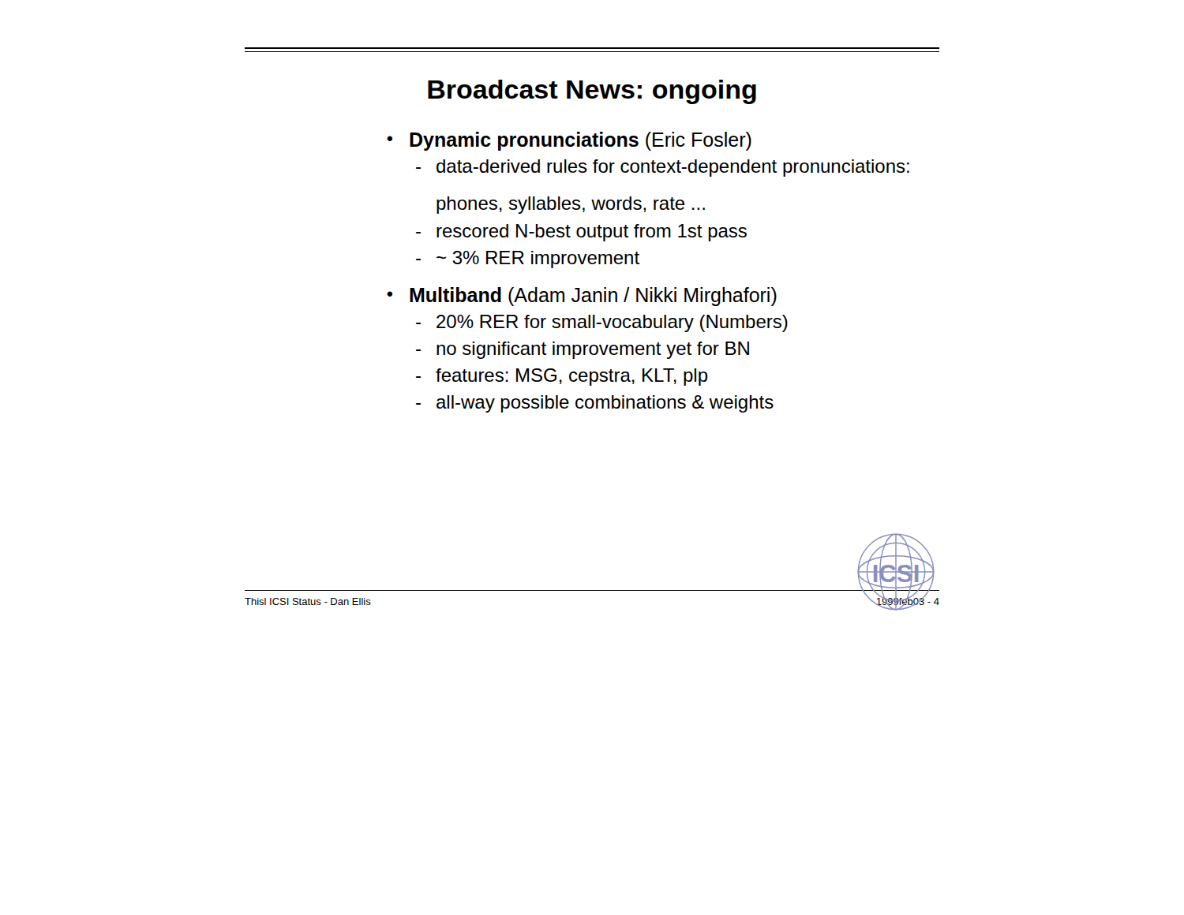Broadcast News: ongoing
Dynamic pronunciations (Eric Fosler)
data-derived rules for context-dependent pronunciations:
phones, syllables, words, rate ...
rescored N-best output from 1st pass
~ 3% RER improvement
Multiband (Adam Janin / Nikki Mirghafori)
20% RER for small-vocabulary (Numbers)
no significant improvement yet for BN
features: MSG, cepstra, KLT, plp
all-way possible combinations & weights
Thisl ICSI Status - Dan Ellis 1999feb03 - 4
ICSI